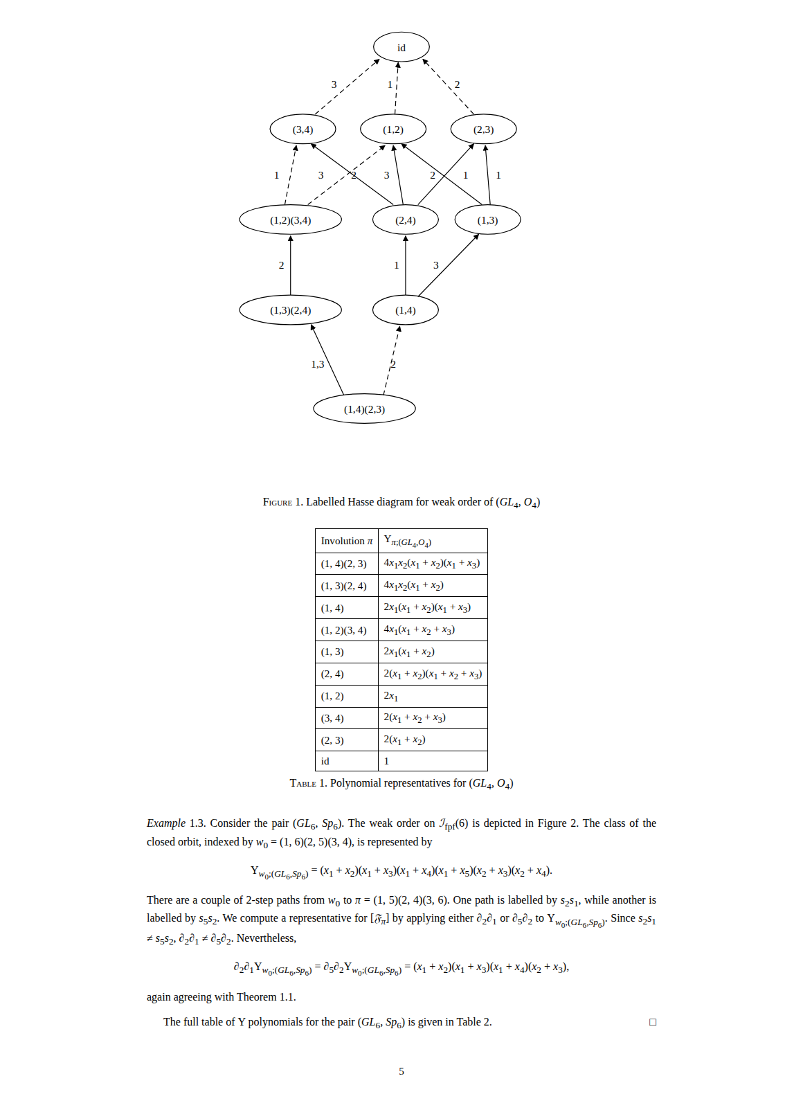id (3,4) (1,2) (2,3) (1,2)(3,4) (2,4) (1,3) (1,3)(2,4) (1,4) (1,4)(2,3) 3 1 2 1 3 2 3 2 1 1 2 1 3 1,3 2
Figure 1. Labelled Hasse diagram for weak order of (GL4, O4)
| Involution π | Υ π ;( GL 4 , O 4 ) |
| --- | --- |
| (1, 4)(2, 3) | 4 x 1 x 2 ( x 1 + x 2 )( x 1 + x 3 ) |
| (1, 3)(2, 4) | 4 x 1 x 2 ( x 1 + x 2 ) |
| (1, 4) | 2 x 1 ( x 1 + x 2 )( x 1 + x 3 ) |
| (1, 2)(3, 4) | 4 x 1 ( x 1 + x 2 + x 3 ) |
| (1, 3) | 2 x 1 ( x 1 + x 2 ) |
| (2, 4) | 2( x 1 + x 2 )( x 1 + x 2 + x 3 ) |
| (1, 2) | 2 x 1 |
| (3, 4) | 2( x 1 + x 2 + x 3 ) |
| (2, 3) | 2( x 1 + x 2 ) |
| id | 1 |
Table 1. Polynomial representatives for (GL4, O4)
Example 1.3. Consider the pair (GL6, Sp6). The weak order on ℐfpf(6) is depicted in Figure 2. The class of the closed orbit, indexed by w0 = (1, 6)(2, 5)(3, 4), is represented by
Υw0;(GL6,Sp6) = (x1 + x2)(x1 + x3)(x1 + x4)(x1 + x5)(x2 + x3)(x2 + x4).
There are a couple of 2-step paths from w0 to π = (1, 5)(2, 4)(3, 6). One path is labelled by s2s1, while another is labelled by s5s2. We compute a representative for [𝔉π] by applying either ∂2∂1 or ∂5∂2 to Υw0;(GL6,Sp6). Since s2s1 ≠ s5s2, ∂2∂1 ≠ ∂5∂2. Nevertheless,
∂2∂1Υw0;(GL6,Sp6) = ∂5∂2Υw0;(GL6,Sp6) = (x1 + x2)(x1 + x3)(x1 + x4)(x2 + x3),
again agreeing with Theorem 1.1.
The full table of Υ polynomials for the pair (GL6, Sp6) is given in Table 2. □
5